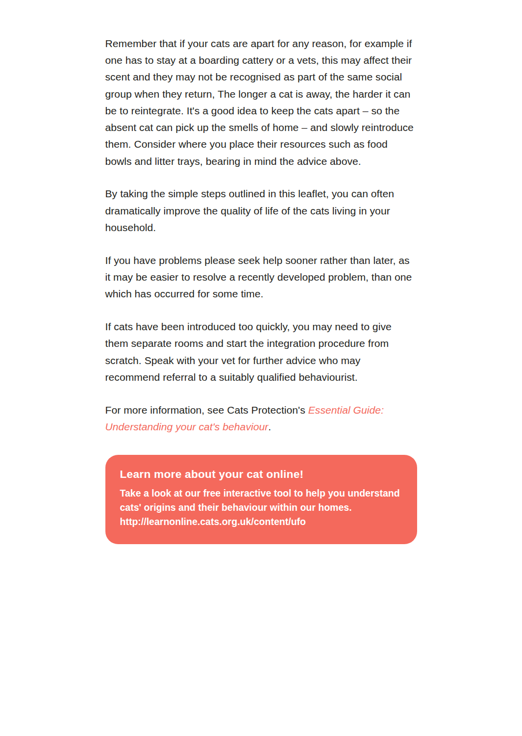Remember that if your cats are apart for any reason, for example if one has to stay at a boarding cattery or a vets, this may affect their scent and they may not be recognised as part of the same social group when they return, The longer a cat is away, the harder it can be to reintegrate. It's a good idea to keep the cats apart – so the absent cat can pick up the smells of home – and slowly reintroduce them. Consider where you place their resources such as food bowls and litter trays, bearing in mind the advice above.
By taking the simple steps outlined in this leaflet, you can often dramatically improve the quality of life of the cats living in your household.
If you have problems please seek help sooner rather than later, as it may be easier to resolve a recently developed problem, than one which has occurred for some time.
If cats have been introduced too quickly, you may need to give them separate rooms and start the integration procedure from scratch. Speak with your vet for further advice who may recommend referral to a suitably qualified behaviourist.
For more information, see Cats Protection's Essential Guide: Understanding your cat's behaviour.
Learn more about your cat online!
Take a look at our free interactive tool to help you understand cats' origins and their behaviour within our homes. http://learnonline.cats.org.uk/content/ufo